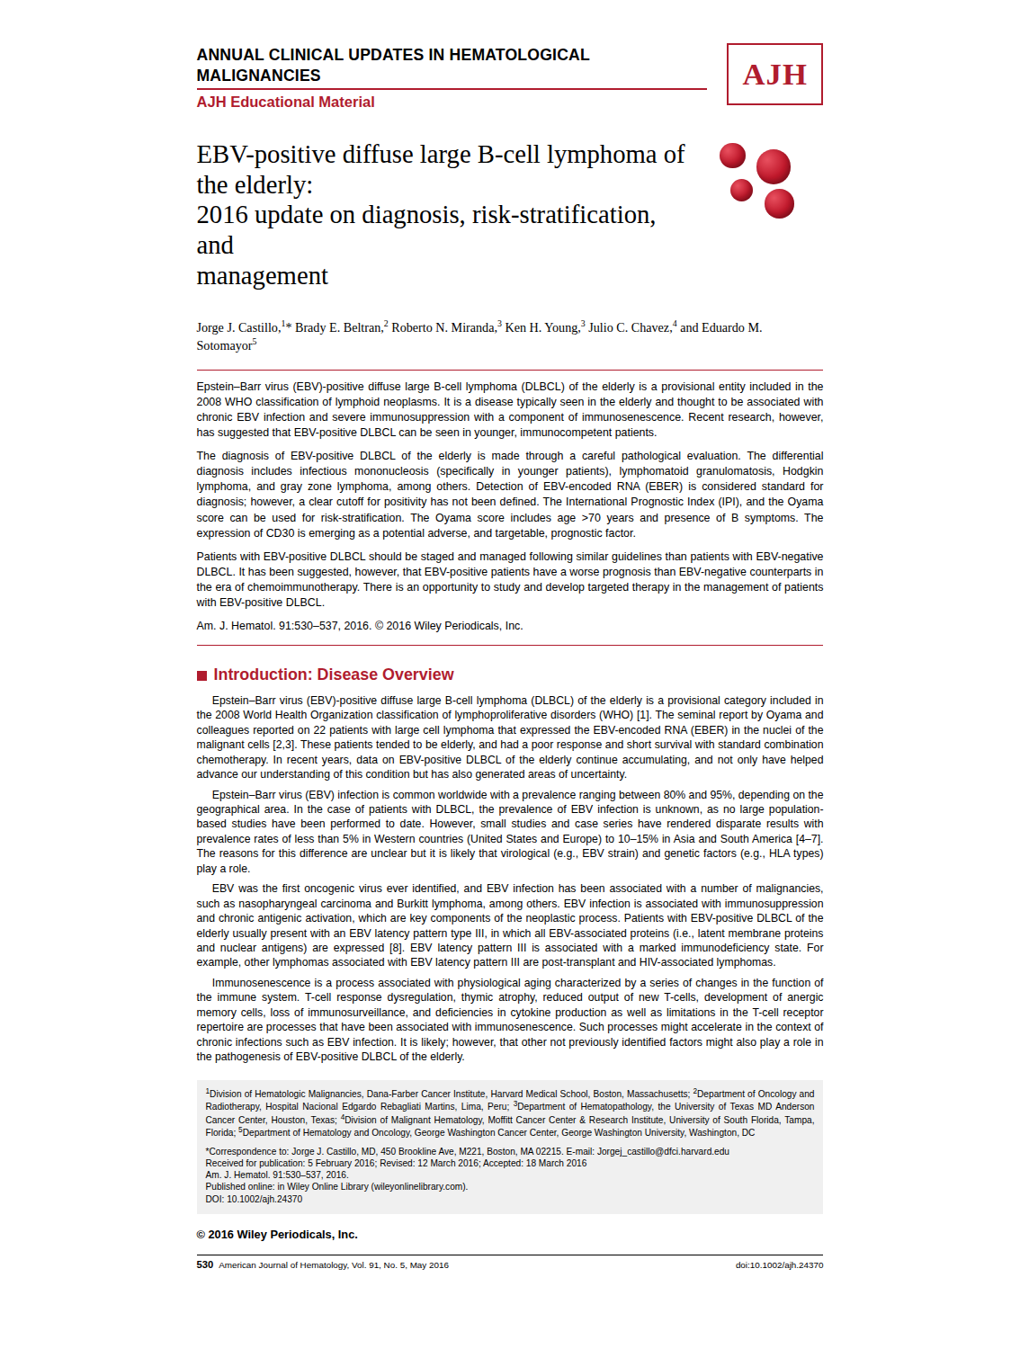AJH
ANNUAL CLINICAL UPDATES IN HEMATOLOGICAL MALIGNANCIES
AJH Educational Material
EBV-positive diffuse large B-cell lymphoma of the elderly:
2016 update on diagnosis, risk-stratification, and
management
Jorge J. Castillo,1* Brady E. Beltran,2 Roberto N. Miranda,3 Ken H. Young,3 Julio C. Chavez,4 and Eduardo M. Sotomayor5
Epstein–Barr virus (EBV)-positive diffuse large B-cell lymphoma (DLBCL) of the elderly is a provisional entity included in the 2008 WHO classification of lymphoid neoplasms. It is a disease typically seen in the elderly and thought to be associated with chronic EBV infection and severe immunosuppression with a component of immunosenescence. Recent research, however, has suggested that EBV-positive DLBCL can be seen in younger, immunocompetent patients.
The diagnosis of EBV-positive DLBCL of the elderly is made through a careful pathological evaluation. The differential diagnosis includes infectious mononucleosis (specifically in younger patients), lymphomatoid granulomatosis, Hodgkin lymphoma, and gray zone lymphoma, among others. Detection of EBV-encoded RNA (EBER) is considered standard for diagnosis; however, a clear cutoff for positivity has not been defined. The International Prognostic Index (IPI), and the Oyama score can be used for risk-stratification. The Oyama score includes age >70 years and presence of B symptoms. The expression of CD30 is emerging as a potential adverse, and targetable, prognostic factor.
Patients with EBV-positive DLBCL should be staged and managed following similar guidelines than patients with EBV-negative DLBCL. It has been suggested, however, that EBV-positive patients have a worse prognosis than EBV-negative counterparts in the era of chemoimmunotherapy. There is an opportunity to study and develop targeted therapy in the management of patients with EBV-positive DLBCL.
Am. J. Hematol. 91:530–537, 2016. © 2016 Wiley Periodicals, Inc.
Introduction: Disease Overview
Epstein–Barr virus (EBV)-positive diffuse large B-cell lymphoma (DLBCL) of the elderly is a provisional category included in the 2008 World Health Organization classification of lymphoproliferative disorders (WHO) [1]. The seminal report by Oyama and colleagues reported on 22 patients with large cell lymphoma that expressed the EBV-encoded RNA (EBER) in the nuclei of the malignant cells [2,3]. These patients tended to be elderly, and had a poor response and short survival with standard combination chemotherapy. In recent years, data on EBV-positive DLBCL of the elderly continue accumulating, and not only have helped advance our understanding of this condition but has also generated areas of uncertainty.
Epstein–Barr virus (EBV) infection is common worldwide with a prevalence ranging between 80% and 95%, depending on the geographical area. In the case of patients with DLBCL, the prevalence of EBV infection is unknown, as no large population-based studies have been performed to date. However, small studies and case series have rendered disparate results with prevalence rates of less than 5% in Western countries (United States and Europe) to 10–15% in Asia and South America [4–7]. The reasons for this difference are unclear but it is likely that virological (e.g., EBV strain) and genetic factors (e.g., HLA types) play a role.
EBV was the first oncogenic virus ever identified, and EBV infection has been associated with a number of malignancies, such as nasopharyngeal carcinoma and Burkitt lymphoma, among others. EBV infection is associated with immunosuppression and chronic antigenic activation, which are key components of the neoplastic process. Patients with EBV-positive DLBCL of the elderly usually present with an EBV latency pattern type III, in which all EBV-associated proteins (i.e., latent membrane proteins and nuclear antigens) are expressed [8]. EBV latency pattern III is associated with a marked immunodeficiency state. For example, other lymphomas associated with EBV latency pattern III are post-transplant and HIV-associated lymphomas.
Immunosenescence is a process associated with physiological aging characterized by a series of changes in the function of the immune system. T-cell response dysregulation, thymic atrophy, reduced output of new T-cells, development of anergic memory cells, loss of immunosurveillance, and deficiencies in cytokine production as well as limitations in the T-cell receptor repertoire are processes that have been associated with immunosenescence. Such processes might accelerate in the context of chronic infections such as EBV infection. It is likely; however, that other not previously identified factors might also play a role in the pathogenesis of EBV-positive DLBCL of the elderly.
1Division of Hematologic Malignancies, Dana-Farber Cancer Institute, Harvard Medical School, Boston, Massachusetts; 2Department of Oncology and Radiotherapy, Hospital Nacional Edgardo Rebagliati Martins, Lima, Peru; 3Department of Hematopathology, the University of Texas MD Anderson Cancer Center, Houston, Texas; 4Division of Malignant Hematology, Moffitt Cancer Center & Research Institute, University of South Florida, Tampa, Florida; 5Department of Hematology and Oncology, George Washington Cancer Center, George Washington University, Washington, DC
*Correspondence to: Jorge J. Castillo, MD, 450 Brookline Ave, M221, Boston, MA 02215. E-mail: Jorgej_castillo@dfci.harvard.edu
Received for publication: 5 February 2016; Revised: 12 March 2016; Accepted: 18 March 2016
Am. J. Hematol. 91:530–537, 2016.
Published online: in Wiley Online Library (wileyonlinelibrary.com).
DOI: 10.1002/ajh.24370
© 2016 Wiley Periodicals, Inc.
530 American Journal of Hematology, Vol. 91, No. 5, May 2016
doi:10.1002/ajh.24370